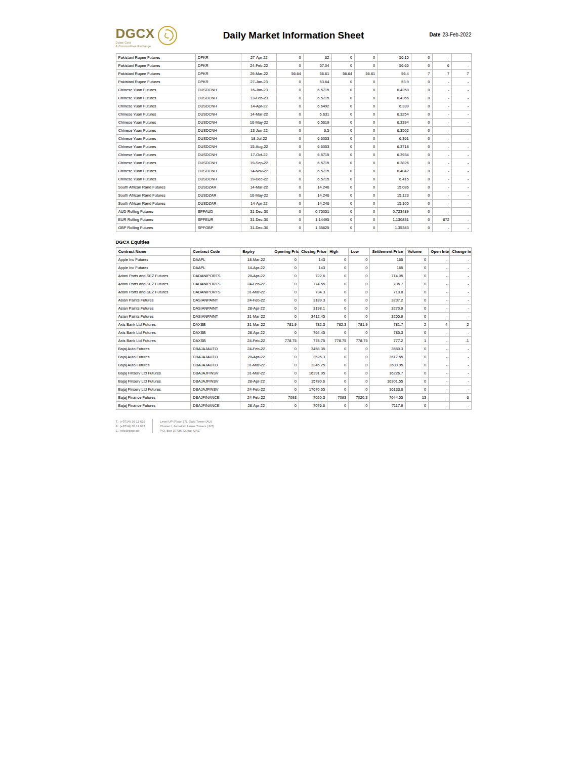DGCX
Dubai Gold
& Commodities Exchange
Daily Market Information Sheet
Date23-Feb-2022
| Pakistani Rupee Futures | DPKR | 27-Apr-22 | 0 | 62 | 0 | 0 | 56.15 | 0 | - | - |
| Pakistani Rupee Futures | DPKR | 24-Feb-22 | 0 | 57.04 | 0 | 0 | 56.65 | 0 | 6 | - |
| Pakistani Rupee Futures | DPKR | 29-Mar-22 | 56.64 | 56.61 | 56.64 | 56.61 | 56.4 | 7 | 7 | 7 |
| Pakistani Rupee Futures | DPKR | 27-Jan-23 | 0 | 53.64 | 0 | 0 | 53.9 | 0 | - | - |
| Chinese Yuan Futures | DUSDCNH | 16-Jan-23 | 0 | 6.5715 | 0 | 0 | 6.4258 | 0 | - | - |
| Chinese Yuan Futures | DUSDCNH | 13-Feb-23 | 0 | 6.5715 | 0 | 0 | 6.4366 | 0 | - | - |
| Chinese Yuan Futures | DUSDCNH | 14-Apr-22 | 0 | 6.6492 | 0 | 0 | 6.339 | 0 | - | - |
| Chinese Yuan Futures | DUSDCNH | 14-Mar-22 | 0 | 6.631 | 0 | 0 | 6.3254 | 0 | - | - |
| Chinese Yuan Futures | DUSDCNH | 16-May-22 | 0 | 6.5619 | 0 | 0 | 6.3394 | 0 | - | - |
| Chinese Yuan Futures | DUSDCNH | 13-Jun-22 | 0 | 6.5 | 0 | 0 | 6.3502 | 0 | - | - |
| Chinese Yuan Futures | DUSDCNH | 18-Jul-22 | 0 | 6.6053 | 0 | 0 | 6.361 | 0 | - | - |
| Chinese Yuan Futures | DUSDCNH | 15-Aug-22 | 0 | 6.6053 | 0 | 0 | 6.3718 | 0 | - | - |
| Chinese Yuan Futures | DUSDCNH | 17-Oct-22 | 0 | 6.5715 | 0 | 0 | 6.3934 | 0 | - | - |
| Chinese Yuan Futures | DUSDCNH | 19-Sep-22 | 0 | 6.5715 | 0 | 0 | 6.3826 | 0 | - | - |
| Chinese Yuan Futures | DUSDCNH | 14-Nov-22 | 0 | 6.5715 | 0 | 0 | 6.4042 | 0 | - | - |
| Chinese Yuan Futures | DUSDCNH | 19-Dec-22 | 0 | 6.5715 | 0 | 0 | 6.415 | 0 | - | - |
| South African Rand Futures | DUSDZAR | 14-Mar-22 | 0 | 14.246 | 0 | 0 | 15.086 | 0 | - | - |
| South African Rand Futures | DUSDZAR | 16-May-22 | 0 | 14.246 | 0 | 0 | 15.123 | 0 | - | - |
| South African Rand Futures | DUSDZAR | 14-Apr-22 | 0 | 14.246 | 0 | 0 | 15.105 | 0 | - | - |
| AUD Rolling Futures | SPFAUD | 31-Dec-30 | 0 | 0.75051 | 0 | 0 | 0.723489 | 0 | - | - |
| EUR Rolling Futures | SPFEUR | 31-Dec-30 | 0 | 1.14495 | 0 | 0 | 1.130831 | 0 | 872 | - |
| GBP Rolling Futures | SPFGBP | 31-Dec-30 | 0 | 1.35625 | 0 | 0 | 1.35383 | 0 | - | - |
DGCX Equities
| Contract Name | Contract Code | Expiry | Opening Price | Closing Price | High | Low | Settlement Price | Volume | Open Interest | Change in OI |
| --- | --- | --- | --- | --- | --- | --- | --- | --- | --- | --- |
| Apple Inc Futures | DAAPL | 18-Mar-22 | 0 | 143 | 0 | 0 | 165 | 0 | - | - |
| Apple Inc Futures | DAAPL | 14-Apr-22 | 0 | 143 | 0 | 0 | 165 | 0 | - | - |
| Adani Ports and SEZ Futures | DADANIPORTS | 28-Apr-22 | 0 | 722.6 | 0 | 0 | 714.05 | 0 | - | - |
| Adani Ports and SEZ Futures | DADANIPORTS | 24-Feb-22 | 0 | 774.55 | 0 | 0 | 706.7 | 0 | - | - |
| Adani Ports and SEZ Futures | DADANIPORTS | 31-Mar-22 | 0 | 734.3 | 0 | 0 | 710.8 | 0 | - | - |
| Asian Paints Futures | DASIANPAINT | 24-Feb-22 | 0 | 3189.3 | 0 | 0 | 3237.2 | 0 | - | - |
| Asian Paints Futures | DASIANPAINT | 28-Apr-22 | 0 | 3198.1 | 0 | 0 | 3270.9 | 0 | - | - |
| Asian Paints Futures | DASIANPAINT | 31-Mar-22 | 0 | 3412.45 | 0 | 0 | 3255.9 | 0 | - | - |
| Axis Bank Ltd Futures | DAXSB | 31-Mar-22 | 781.9 | 782.3 | 782.3 | 781.9 | 781.7 | 2 | 4 | 2 |
| Axis Bank Ltd Futures | DAXSB | 28-Apr-22 | 0 | 764.45 | 0 | 0 | 785.3 | 0 | - | - |
| Axis Bank Ltd Futures | DAXSB | 24-Feb-22 | 778.75 | 778.75 | 778.75 | 778.75 | 777.2 | 1 | - | -1 |
| Bajaj Auto Futures | DBAJAJAUTO | 24-Feb-22 | 0 | 3458.35 | 0 | 0 | 3580.3 | 0 | - | - |
| Bajaj Auto Futures | DBAJAJAUTO | 28-Apr-22 | 0 | 3525.3 | 0 | 0 | 3617.55 | 0 | - | - |
| Bajaj Auto Futures | DBAJAJAUTO | 31-Mar-22 | 0 | 3245.25 | 0 | 0 | 3600.95 | 0 | - | - |
| Bajaj Finserv Ltd Futures | DBAJAJFINSV | 31-Mar-22 | 0 | 16391.95 | 0 | 0 | 16226.7 | 0 | - | - |
| Bajaj Finserv Ltd Futures | DBAJAJFINSV | 28-Apr-22 | 0 | 15780.6 | 0 | 0 | 16301.55 | 0 | - | - |
| Bajaj Finserv Ltd Futures | DBAJAJFINSV | 24-Feb-22 | 0 | 17670.65 | 0 | 0 | 16133.6 | 0 | - | - |
| Bajaj Finance Futures | DBAJFINANCE | 24-Feb-22 | 7093 | 7020.3 | 7093 | 7020.3 | 7044.55 | 13 | - | -6 |
| Bajaj Finance Futures | DBAJFINANCE | 28-Apr-22 | 0 | 7076.6 | 0 | 0 | 7117.9 | 0 | - | - |
T.: (+9714) 36 11 616
F.: (+9714) 36 11 617
E.: info@dgcx.ae
Level UP (Floor 37), Gold Tower (AU)
Cluster I, Jumeirah Lakes Towers (JLT)
P.O. Box 37736, Dubai, UAE